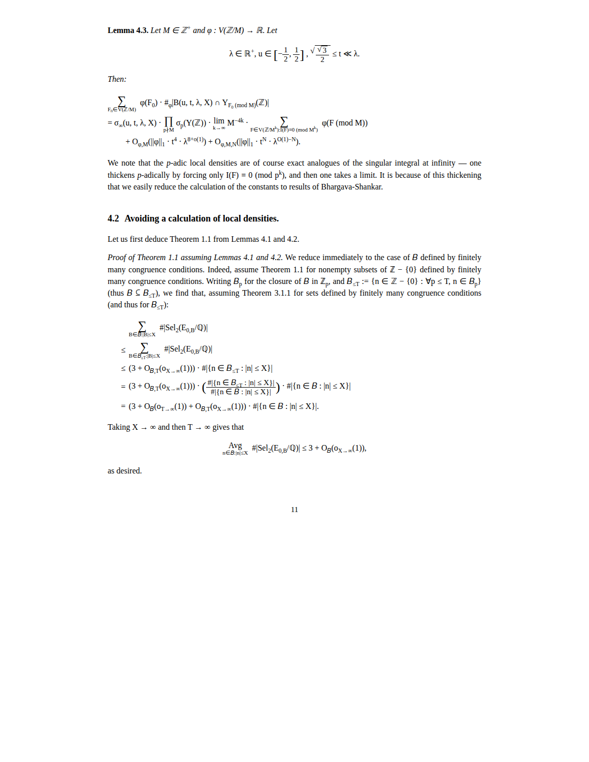Lemma 4.3. Let M ∈ ℤ+ and φ : V(ℤ/M) → ℝ. Let
λ ∈ ℝ+, u ∈ [−12, 12] , 32 ≤ t ≪ λ.
Then:
∑F0∈V(ℤ/M) φ(F0) · #φ|B(u, t, λ, X) ∩ YF0 (mod M)(ℤ)|
= σ∞(u, t, λ, X) · ∏p∤M σp(Y(ℤ)) · lim k→∞ M−4k · ∑F∈V(ℤ/Mk):I(F)≡0 (mod Mk) φ(F (mod M))
+ Oφ,M(||φ||1 · t4 · λ8+o(1)) + Oφ,M,N(||φ||1 · tN · λO(1)−N).
We note that the p-adic local densities are of course exact analogues of the singular integral at infinity — one thickens p-adically by forcing only I(F) ≡ 0 (mod pk), and then one takes a limit. It is because of this thickening that we easily reduce the calculation of the constants to results of Bhargava-Shankar.
4.2 Avoiding a calculation of local densities.
Let us first deduce Theorem 1.1 from Lemmas 4.1 and 4.2.
Proof of Theorem 1.1 assuming Lemmas 4.1 and 4.2. We reduce immediately to the case of 𝐵 defined by finitely many congruence conditions. Indeed, assume Theorem 1.1 for nonempty subsets of ℤ − {0} defined by finitely many congruence conditions. Writing 𝐵p for the closure of 𝐵 in ℤp, and 𝐵≤T := {n ∈ ℤ − {0} : ∀p ≤ T, n ∈ 𝐵p} (thus 𝐵 ⊆ 𝐵≤T), we find that, assuming Theorem 3.1.1 for sets defined by finitely many congruence conditions (and thus for 𝐵≤T):
∑B∈𝐵:|B|≤X #|Sel2(E0,B/ℚ)|
≤
∑B∈𝐵≤T:|B|≤X #|Sel2(E0,B/ℚ)|
≤
(3 + O𝐵,T(oX→∞(1))) · #|{n ∈ 𝐵≤T : |n| ≤ X}|
=
(3 + O𝐵,T(oX→∞(1))) · (#|{n ∈ 𝐵≤T : |n| ≤ X}|#|{n ∈ 𝐵 : |n| ≤ X}|) · #|{n ∈ 𝐵 : |n| ≤ X}|
=
(3 + O𝐵(oT→∞(1)) + O𝐵,T(oX→∞(1))) · #|{n ∈ 𝐵 : |n| ≤ X}|.
Taking X → ∞ and then T → ∞ gives that
Avg n∈𝐵:|n|≤X #|Sel2(E0,B/ℚ)| ≤ 3 + O𝐵(oX→∞(1)),
as desired.
11